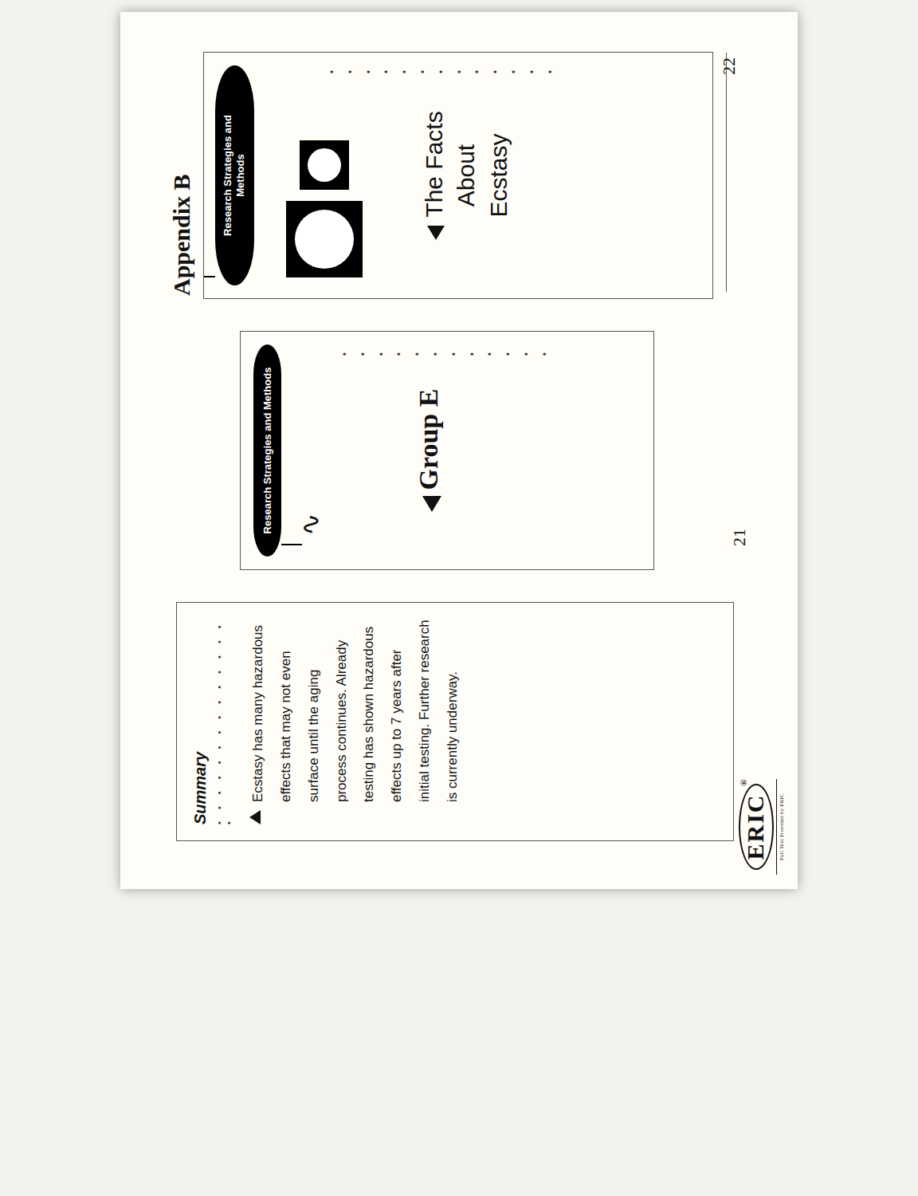ERIC®
Full Text Provided by ERIC
Summary
• • • • • • • • • • • • • • •
Ecstasy has many hazardous effects that may not even surface until the aging process continues. Already testing has shown hazardous effects up to 7 years after initial testing. Further research is currently underway.
Research Strategies and Methods
∿
•
•
•
•
•
•
•
•
•
•
•
•
Group E
21
Appendix B
Research Strategies and
Methods
•
•
•
•
•
•
•
•
•
•
•
•
•
The Facts
About
Ecstasy
22